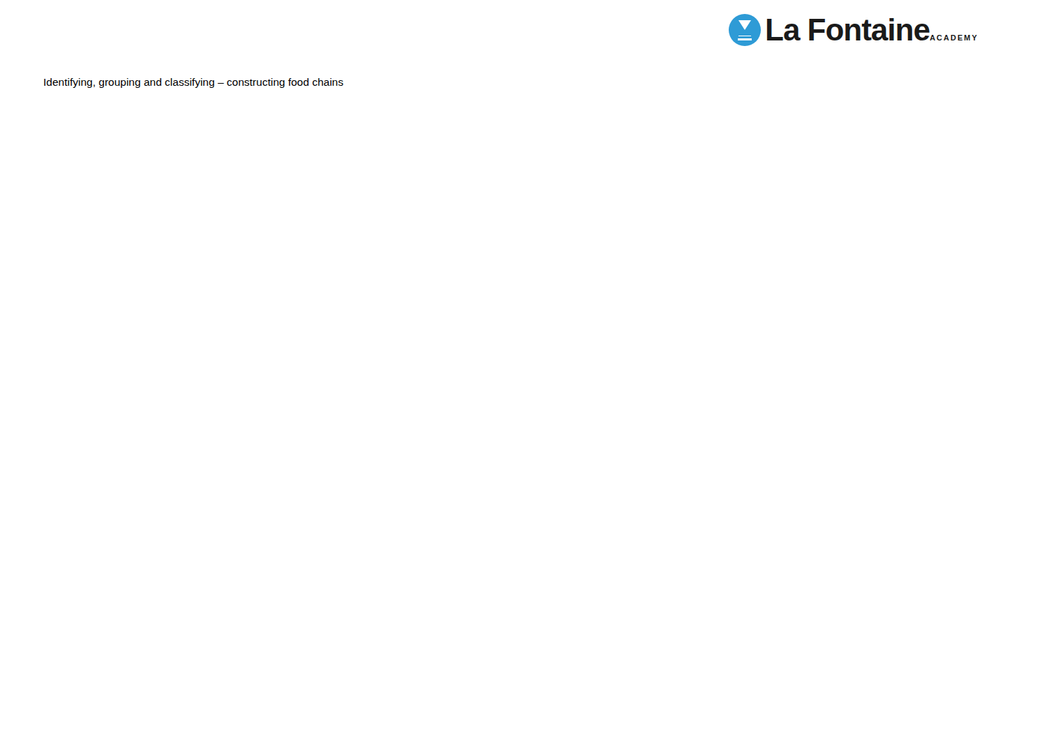La Fontaine ACADEMY
Identifying, grouping and classifying – constructing food chains